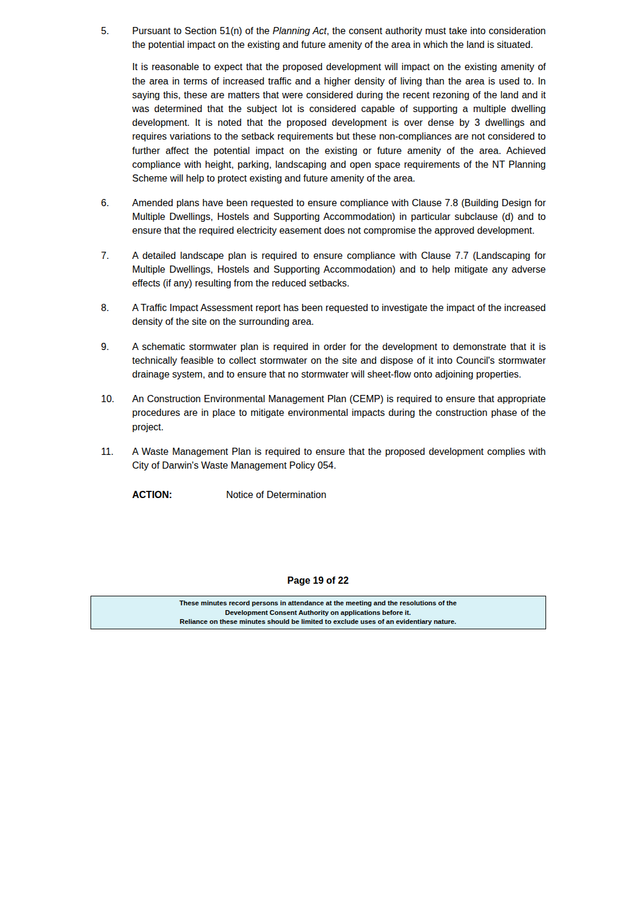Pursuant to Section 51(n) of the Planning Act, the consent authority must take into consideration the potential impact on the existing and future amenity of the area in which the land is situated.
It is reasonable to expect that the proposed development will impact on the existing amenity of the area in terms of increased traffic and a higher density of living than the area is used to. In saying this, these are matters that were considered during the recent rezoning of the land and it was determined that the subject lot is considered capable of supporting a multiple dwelling development. It is noted that the proposed development is over dense by 3 dwellings and requires variations to the setback requirements but these non-compliances are not considered to further affect the potential impact on the existing or future amenity of the area. Achieved compliance with height, parking, landscaping and open space requirements of the NT Planning Scheme will help to protect existing and future amenity of the area.
Amended plans have been requested to ensure compliance with Clause 7.8 (Building Design for Multiple Dwellings, Hostels and Supporting Accommodation) in particular subclause (d) and to ensure that the required electricity easement does not compromise the approved development.
A detailed landscape plan is required to ensure compliance with Clause 7.7 (Landscaping for Multiple Dwellings, Hostels and Supporting Accommodation) and to help mitigate any adverse effects (if any) resulting from the reduced setbacks.
A Traffic Impact Assessment report has been requested to investigate the impact of the increased density of the site on the surrounding area.
A schematic stormwater plan is required in order for the development to demonstrate that it is technically feasible to collect stormwater on the site and dispose of it into Council's stormwater drainage system, and to ensure that no stormwater will sheet-flow onto adjoining properties.
An Construction Environmental Management Plan (CEMP) is required to ensure that appropriate procedures are in place to mitigate environmental impacts during the construction phase of the project.
A Waste Management Plan is required to ensure that the proposed development complies with City of Darwin's Waste Management Policy 054.
| ACTION: | Notice of Determination |
Page 19 of 22
These minutes record persons in attendance at the meeting and the resolutions of the
Development Consent Authority on applications before it.
Reliance on these minutes should be limited to exclude uses of an evidentiary nature.